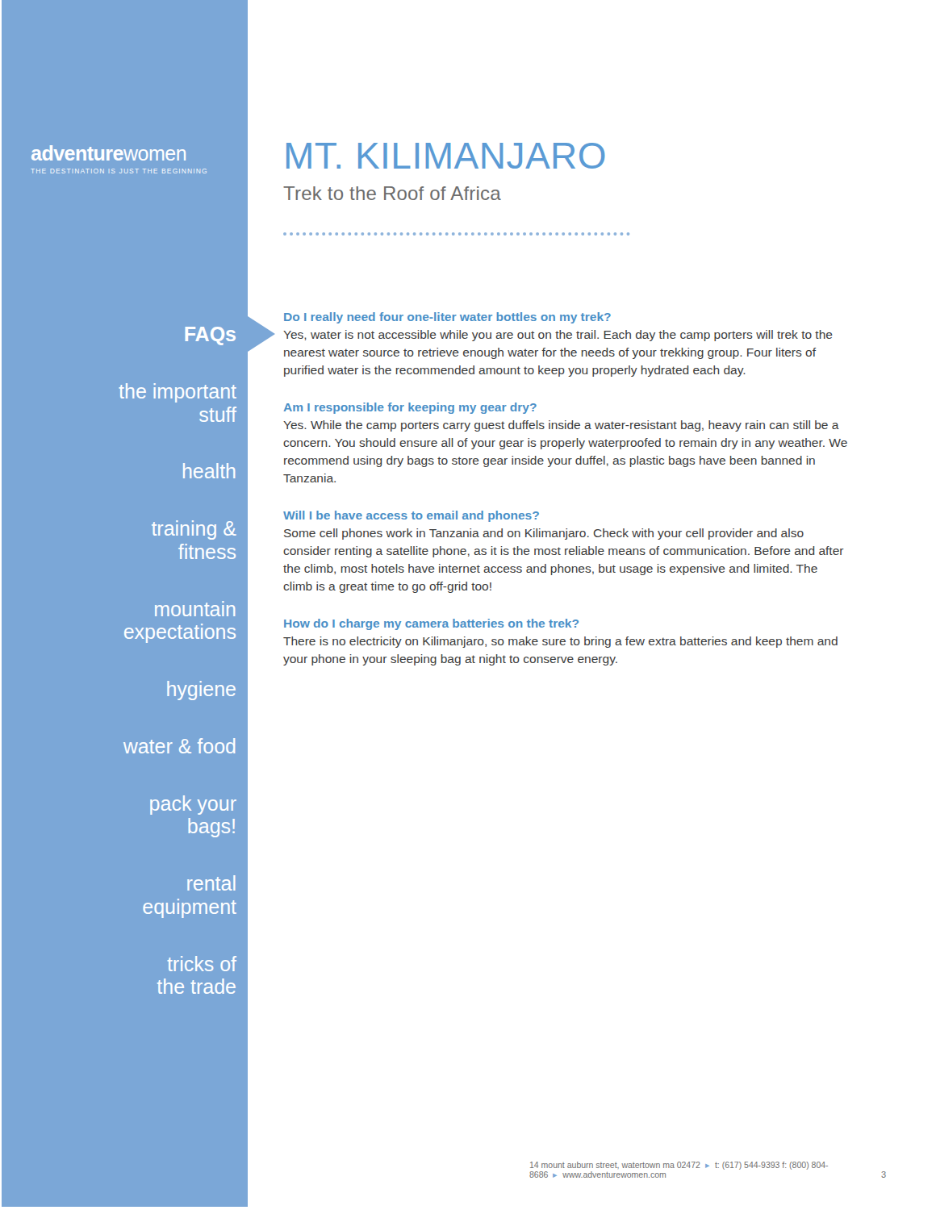adventurewomen
The destination is just the beginning
FAQs
the important
stuff
health
training &
fitness
mountain
expectations
hygiene
water & food
pack your
bags!
rental
equipment
tricks of
the trade
MT. KILIMANJARO
Trek to the Roof of Africa
Do I really need four one-liter water bottles on my trek?
Yes, water is not accessible while you are out on the trail. Each day the camp porters will trek to the nearest water source to retrieve enough water for the needs of your trekking group. Four liters of purified water is the recommended amount to keep you properly hydrated each day.
Am I responsible for keeping my gear dry?
Yes. While the camp porters carry guest duffels inside a water-resistant bag, heavy rain can still be a concern. You should ensure all of your gear is properly waterproofed to remain dry in any weather. We recommend using dry bags to store gear inside your duffel, as plastic bags have been banned in Tanzania.
Will I be have access to email and phones?
Some cell phones work in Tanzania and on Kilimanjaro. Check with your cell provider and also consider renting a satellite phone, as it is the most reliable means of communication. Before and after the climb, most hotels have internet access and phones, but usage is expensive and limited. The climb is a great time to go off-grid too!
How do I charge my camera batteries on the trek?
There is no electricity on Kilimanjaro, so make sure to bring a few extra batteries and keep them and your phone in your sleeping bag at night to conserve energy.
14 mount auburn street, watertown ma 02472▸t: (617) 544-9393 f: (800) 804-8686▸www.adventurewomen.com
3